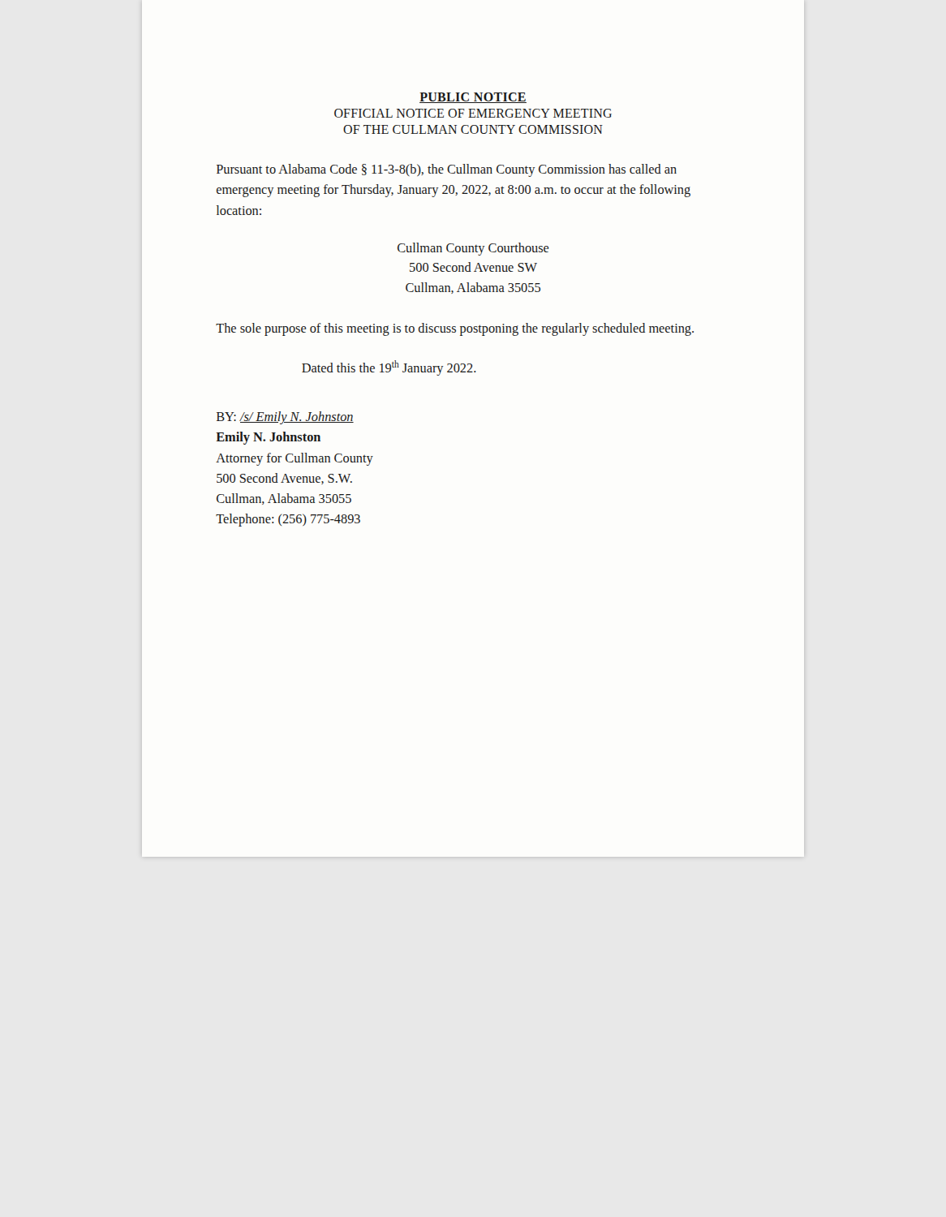PUBLIC NOTICE
OFFICIAL NOTICE OF EMERGENCY MEETING
OF THE CULLMAN COUNTY COMMISSION
Pursuant to Alabama Code § 11-3-8(b), the Cullman County Commission has called an emergency meeting for Thursday, January 20, 2022, at 8:00 a.m. to occur at the following location:
Cullman County Courthouse
500 Second Avenue SW
Cullman, Alabama 35055
The sole purpose of this meeting is to discuss postponing the regularly scheduled meeting.
Dated this the 19th January 2022.
BY: /s/ Emily N. Johnston
Emily N. Johnston
Attorney for Cullman County
500 Second Avenue, S.W.
Cullman, Alabama 35055
Telephone: (256) 775-4893